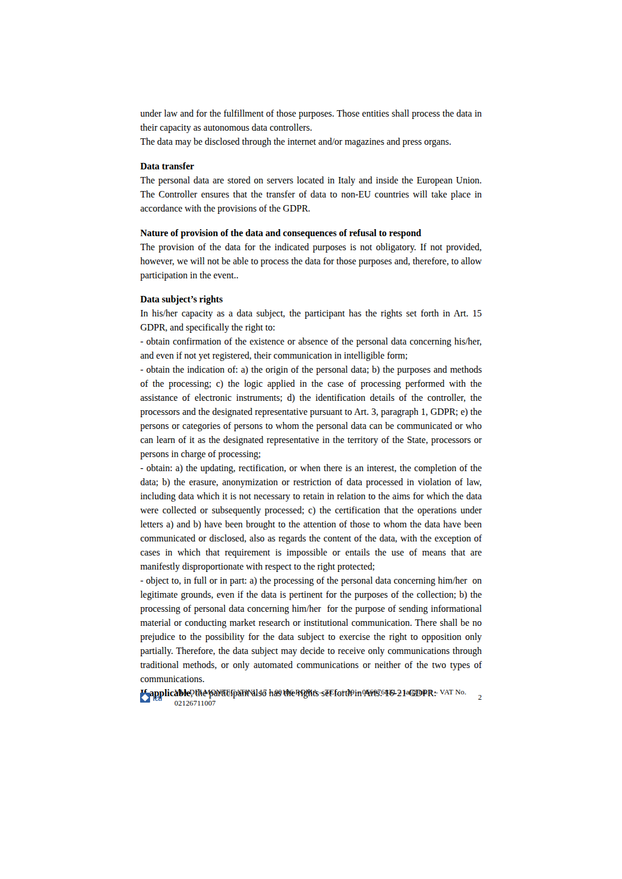under law and for the fulfillment of those purposes. Those entities shall process the data in their capacity as autonomous data controllers.
The data may be disclosed through the internet and/or magazines and press organs.
Data transfer
The personal data are stored on servers located in Italy and inside the European Union. The Controller ensures that the transfer of data to non-EU countries will take place in accordance with the provisions of the GDPR.
Nature of provision of the data and consequences of refusal to respond
The provision of the data for the indicated purposes is not obligatory. If not provided, however, we will not be able to process the data for those purposes and, therefore, to allow participation in the event..
Data subject’s rights
In his/her capacity as a data subject, the participant has the rights set forth in Art. 15 GDPR, and specifically the right to:
- obtain confirmation of the existence or absence of the personal data concerning his/her, and even if not yet registered, their communication in intelligible form;
- obtain the indication of: a) the origin of the personal data; b) the purposes and methods of the processing; c) the logic applied in the case of processing performed with the assistance of electronic instruments; d) the identification details of the controller, the processors and the designated representative pursuant to Art. 3, paragraph 1, GDPR; e) the persons or categories of persons to whom the personal data can be communicated or who can learn of it as the designated representative in the territory of the State, processors or persons in charge of processing;
- obtain: a) the updating, rectification, or when there is an interest, the completion of the data; b) the erasure, anonymization or restriction of data processed in violation of law, including data which it is not necessary to retain in relation to the aims for which the data were collected or subsequently processed; c) the certification that the operations under letters a) and b) have been brought to the attention of those to whom the data have been communicated or disclosed, also as regards the content of the data, with the exception of cases in which that requirement is impossible or entails the use of means that are manifestly disproportionate with respect to the right protected;
- object to, in full or in part: a) the processing of the personal data concerning him/her on legitimate grounds, even if the data is pertinent for the purposes of the collection; b) the processing of personal data concerning him/her for the purpose of sending informational material or conducting market research or institutional communication. There shall be no prejudice to the possibility for the data subject to exercise the right to opposition only partially. Therefore, the data subject may decide to receive only communications through traditional methods, or only automated communications or neither of the two types of communications.
If applicable, the participant also has the rights set forth in Arts. 16-21 GDPR:
iai VIA DEI MONTECATINI, 17 – 00186 ROMA – TEL.+ 39 – 066976831 – iai@iai.it – VAT No. 02126711007 2